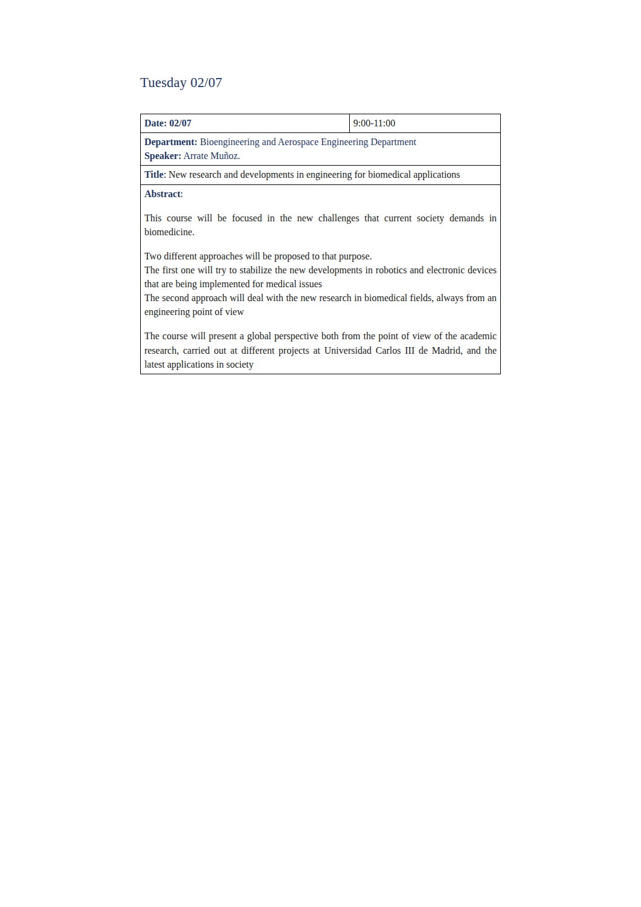Tuesday 02/07
| Date: 02/07 | 9:00-11:00 |
| Department: Bioengineering and Aerospace Engineering Department Speaker: Arrate Muñoz. |
| Title : New research and developments in engineering for biomedical applications |
| Abstract : This course will be focused in the new challenges that current society demands in biomedicine. Two different approaches will be proposed to that purpose. The first one will try to stabilize the new developments in robotics and electronic devices that are being implemented for medical issues The second approach will deal with the new research in biomedical fields, always from an engineering point of view The course will present a global perspective both from the point of view of the academic research, carried out at different projects at Universidad Carlos III de Madrid, and the latest applications in society |